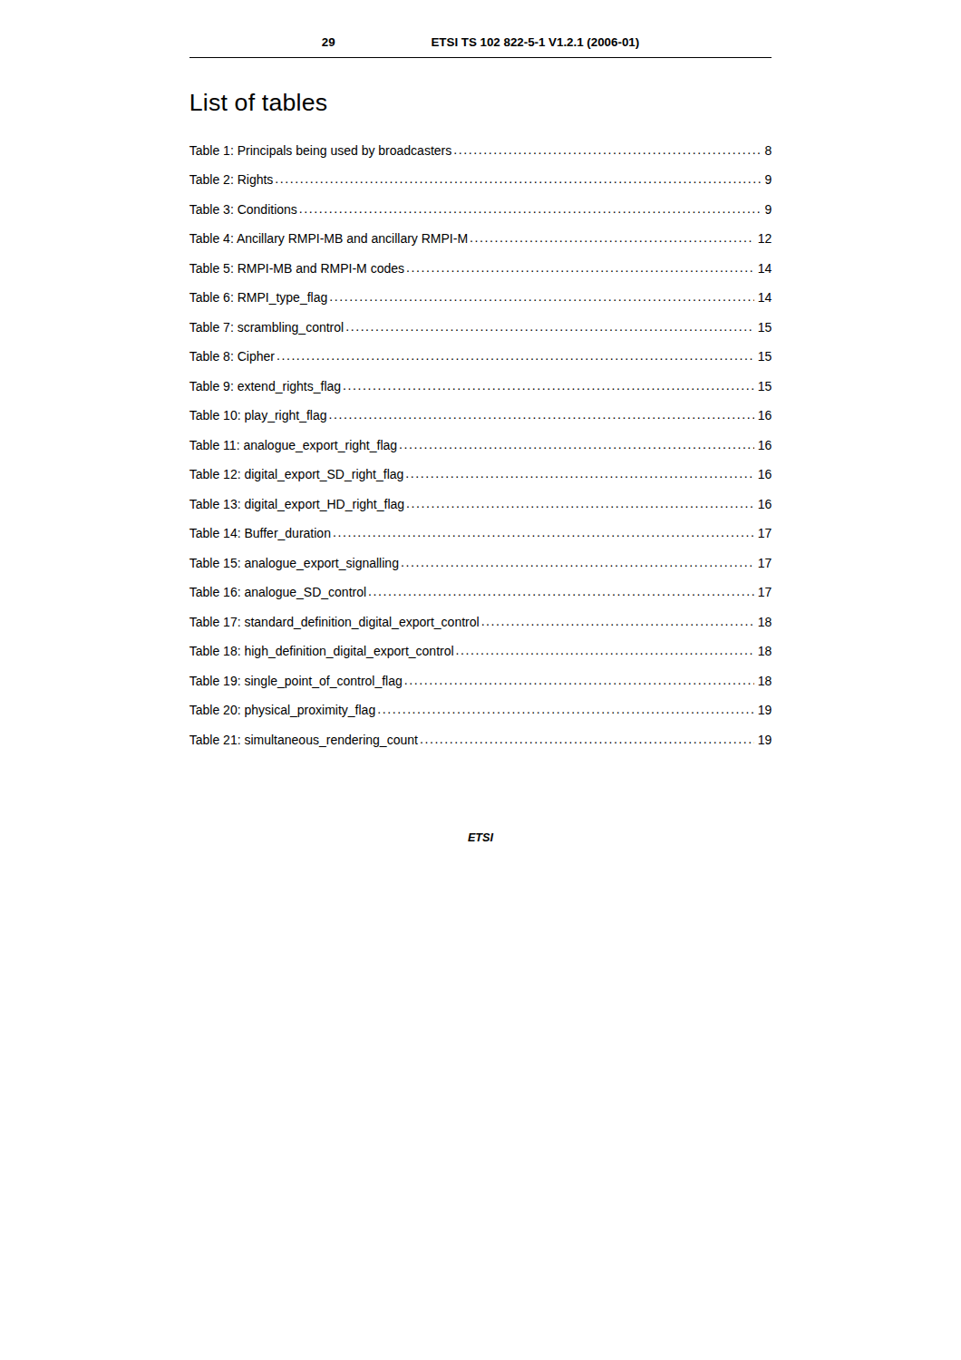29 ETSI TS 102 822-5-1 V1.2.1 (2006-01)
List of tables
Table 1: Principals being used by broadcasters 8
Table 2: Rights 9
Table 3: Conditions 9
Table 4: Ancillary RMPI-MB and ancillary RMPI-M 12
Table 5: RMPI-MB and RMPI-M codes 14
Table 6: RMPI_type_flag 14
Table 7: scrambling_control 15
Table 8: Cipher 15
Table 9: extend_rights_flag 15
Table 10: play_right_flag 16
Table 11: analogue_export_right_flag 16
Table 12: digital_export_SD_right_flag 16
Table 13: digital_export_HD_right_flag 16
Table 14: Buffer_duration 17
Table 15: analogue_export_signalling 17
Table 16: analogue_SD_control 17
Table 17: standard_definition_digital_export_control 18
Table 18: high_definition_digital_export_control 18
Table 19: single_point_of_control_flag 18
Table 20: physical_proximity_flag 19
Table 21: simultaneous_rendering_count 19
ETSI